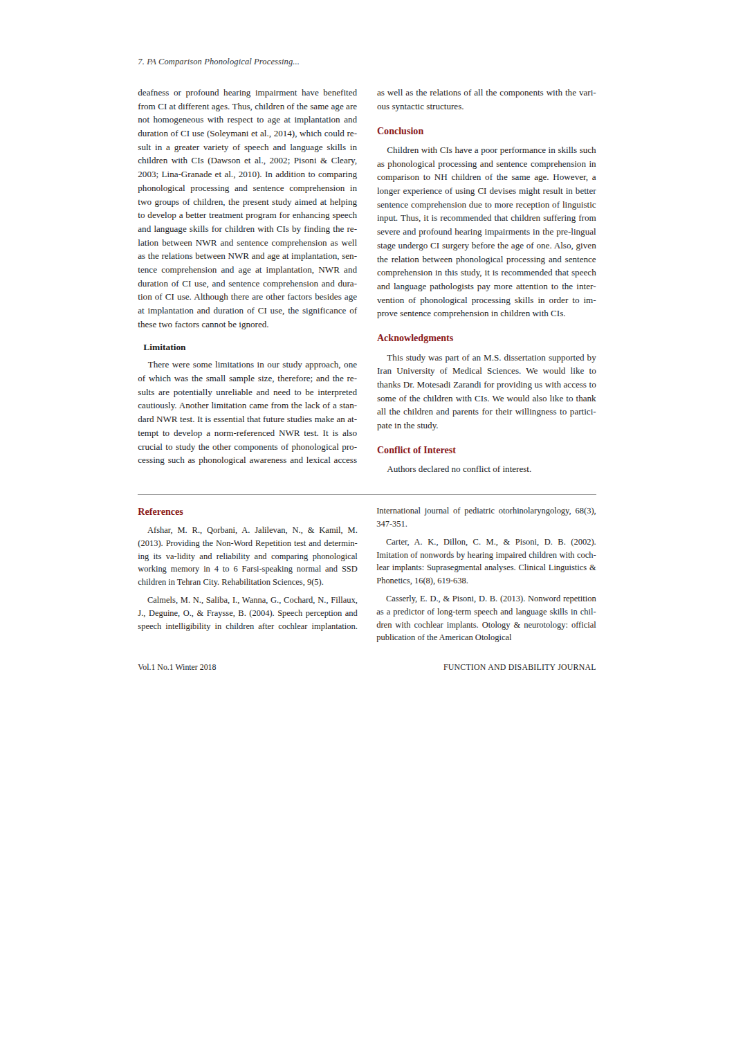7. PA Comparison Phonological Processing...
deafness or profound hearing impairment have benefited from CI at different ages. Thus, children of the same age are not homogeneous with respect to age at implantation and duration of CI use (Soleymani et al., 2014), which could result in a greater variety of speech and language skills in children with CIs (Dawson et al., 2002; Pisoni & Cleary, 2003; Lina-Granade et al., 2010). In addition to comparing phonological processing and sentence comprehension in two groups of children, the present study aimed at helping to develop a better treatment program for enhancing speech and language skills for children with CIs by finding the relation between NWR and sentence comprehension as well as the relations between NWR and age at implantation, sentence comprehension and age at implantation, NWR and duration of CI use, and sentence comprehension and duration of CI use. Although there are other factors besides age at implantation and duration of CI use, the significance of these two factors cannot be ignored.
Limitation
There were some limitations in our study approach, one of which was the small sample size, therefore; and the results are potentially unreliable and need to be interpreted cautiously. Another limitation came from the lack of a standard NWR test. It is essential that future studies make an attempt to develop a norm-referenced NWR test. It is also crucial to study the other components of phonological processing such as phonological awareness and lexical access as well as the relations of all the components with the various syntactic structures.
Conclusion
Children with CIs have a poor performance in skills such as phonological processing and sentence comprehension in comparison to NH children of the same age. However, a longer experience of using CI devises might result in better sentence comprehension due to more reception of linguistic input. Thus, it is recommended that children suffering from severe and profound hearing impairments in the pre-lingual stage undergo CI surgery before the age of one. Also, given the relation between phonological processing and sentence comprehension in this study, it is recommended that speech and language pathologists pay more attention to the intervention of phonological processing skills in order to improve sentence comprehension in children with CIs.
Acknowledgments
This study was part of an M.S. dissertation supported by Iran University of Medical Sciences. We would like to thanks Dr. Motesadi Zarandi for providing us with access to some of the children with CIs. We would also like to thank all the children and parents for their willingness to participate in the study.
Conflict of Interest
Authors declared no conflict of interest.
References
Afshar, M. R., Qorbani, A. Jalilevan, N., & Kamil, M. (2013). Providing the Non-Word Repetition test and determining its va-lidity and reliability and comparing phonological working memory in 4 to 6 Farsi-speaking normal and SSD children in Tehran City. Rehabilitation Sciences, 9(5).
Calmels, M. N., Saliba, I., Wanna, G., Cochard, N., Fillaux, J., Deguine, O., & Fraysse, B. (2004). Speech perception and speech intelligibility in children after cochlear implantation. International journal of pediatric otorhinolaryngology, 68(3), 347-351.
Carter, A. K., Dillon, C. M., & Pisoni, D. B. (2002). Imitation of nonwords by hearing impaired children with cochlear implants: Suprasegmental analyses. Clinical Linguistics & Phonetics, 16(8), 619-638.
Casserly, E. D., & Pisoni, D. B. (2013). Nonword repetition as a predictor of long-term speech and language skills in children with cochlear implants. Otology & neurotology: official publication of the American Otological
Vol.1 No.1 Winter 2018
FUNCTION AND DISABILITY JOURNAL